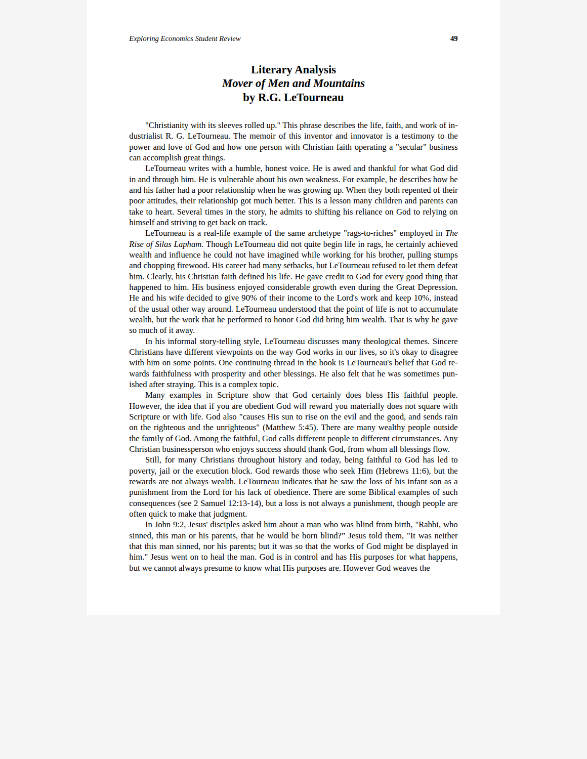Exploring Economics Student Review 49
Literary Analysis Mover of Men and Mountains by R.G. LeTourneau
"Christianity with its sleeves rolled up." This phrase describes the life, faith, and work of industrialist R. G. LeTourneau. The memoir of this inventor and innovator is a testimony to the power and love of God and how one person with Christian faith operating a "secular" business can accomplish great things.
LeTourneau writes with a humble, honest voice. He is awed and thankful for what God did in and through him. He is vulnerable about his own weakness. For example, he describes how he and his father had a poor relationship when he was growing up. When they both repented of their poor attitudes, their relationship got much better. This is a lesson many children and parents can take to heart. Several times in the story, he admits to shifting his reliance on God to relying on himself and striving to get back on track.
LeTourneau is a real-life example of the same archetype "rags-to-riches" employed in The Rise of Silas Lapham. Though LeTourneau did not quite begin life in rags, he certainly achieved wealth and influence he could not have imagined while working for his brother, pulling stumps and chopping firewood. His career had many setbacks, but LeTourneau refused to let them defeat him. Clearly, his Christian faith defined his life. He gave credit to God for every good thing that happened to him. His business enjoyed considerable growth even during the Great Depression. He and his wife decided to give 90% of their income to the Lord's work and keep 10%, instead of the usual other way around. LeTourneau understood that the point of life is not to accumulate wealth, but the work that he performed to honor God did bring him wealth. That is why he gave so much of it away.
In his informal story-telling style, LeTourneau discusses many theological themes. Sincere Christians have different viewpoints on the way God works in our lives, so it's okay to disagree with him on some points. One continuing thread in the book is LeTourneau's belief that God rewards faithfulness with prosperity and other blessings. He also felt that he was sometimes punished after straying. This is a complex topic.
Many examples in Scripture show that God certainly does bless His faithful people. However, the idea that if you are obedient God will reward you materially does not square with Scripture or with life. God also "causes His sun to rise on the evil and the good, and sends rain on the righteous and the unrighteous" (Matthew 5:45). There are many wealthy people outside the family of God. Among the faithful, God calls different people to different circumstances. Any Christian businessperson who enjoys success should thank God, from whom all blessings flow.
Still, for many Christians throughout history and today, being faithful to God has led to poverty, jail or the execution block. God rewards those who seek Him (Hebrews 11:6), but the rewards are not always wealth. LeTourneau indicates that he saw the loss of his infant son as a punishment from the Lord for his lack of obedience. There are some Biblical examples of such consequences (see 2 Samuel 12:13-14), but a loss is not always a punishment, though people are often quick to make that judgment.
In John 9:2, Jesus' disciples asked him about a man who was blind from birth, "Rabbi, who sinned, this man or his parents, that he would be born blind?” Jesus told them, "It was neither that this man sinned, nor his parents; but it was so that the works of God might be displayed in him." Jesus went on to heal the man. God is in control and has His purposes for what happens, but we cannot always presume to know what His purposes are. However God weaves the